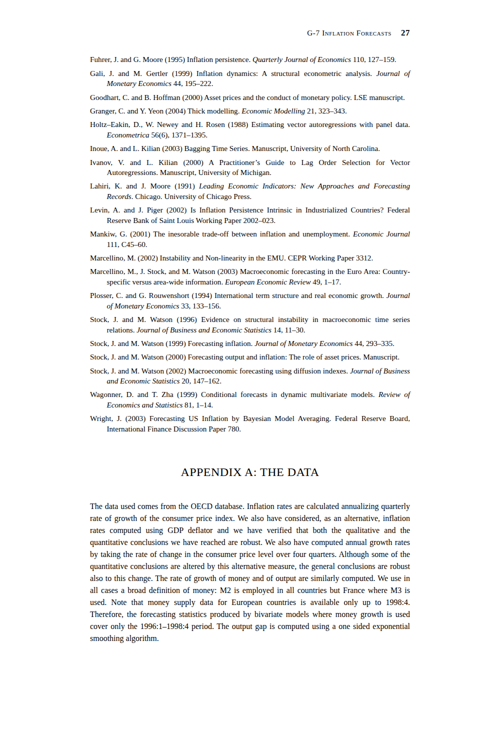G-7 Inflation Forecasts 27
Fuhrer, J. and G. Moore (1995) Inflation persistence. Quarterly Journal of Economics 110, 127–159.
Gali, J. and M. Gertler (1999) Inflation dynamics: A structural econometric analysis. Journal of Monetary Economics 44, 195–222.
Goodhart, C. and B. Hoffman (2000) Asset prices and the conduct of monetary policy. LSE manuscript.
Granger, C. and Y. Yeon (2004) Thick modelling. Economic Modelling 21, 323–343.
Holtz–Eakin, D., W. Newey and H. Rosen (1988) Estimating vector autoregressions with panel data. Econometrica 56(6), 1371–1395.
Inoue, A. and L. Kilian (2003) Bagging Time Series. Manuscript, University of North Carolina.
Ivanov, V. and L. Kilian (2000) A Practitioner’s Guide to Lag Order Selection for Vector Autoregressions. Manuscript, University of Michigan.
Lahiri, K. and J. Moore (1991) Leading Economic Indicators: New Approaches and Forecasting Records. Chicago. University of Chicago Press.
Levin, A. and J. Piger (2002) Is Inflation Persistence Intrinsic in Industrialized Countries? Federal Reserve Bank of Saint Louis Working Paper 2002–023.
Mankiw, G. (2001) The inesorable trade-off between inflation and unemployment. Economic Journal 111, C45–60.
Marcellino, M. (2002) Instability and Non-linearity in the EMU. CEPR Working Paper 3312.
Marcellino, M., J. Stock, and M. Watson (2003) Macroeconomic forecasting in the Euro Area: Country-specific versus area-wide information. European Economic Review 49, 1–17.
Plosser, C. and G. Rouwenshort (1994) International term structure and real economic growth. Journal of Monetary Economics 33, 133–156.
Stock, J. and M. Watson (1996) Evidence on structural instability in macroeconomic time series relations. Journal of Business and Economic Statistics 14, 11–30.
Stock, J. and M. Watson (1999) Forecasting inflation. Journal of Monetary Economics 44, 293–335.
Stock, J. and M. Watson (2000) Forecasting output and inflation: The role of asset prices. Manuscript.
Stock, J. and M. Watson (2002) Macroeconomic forecasting using diffusion indexes. Journal of Business and Economic Statistics 20, 147–162.
Wagonner, D. and T. Zha (1999) Conditional forecasts in dynamic multivariate models. Review of Economics and Statistics 81, 1–14.
Wright, J. (2003) Forecasting US Inflation by Bayesian Model Averaging. Federal Reserve Board, International Finance Discussion Paper 780.
APPENDIX A: THE DATA
The data used comes from the OECD database. Inflation rates are calculated annualizing quarterly rate of growth of the consumer price index. We also have considered, as an alternative, inflation rates computed using GDP deflator and we have verified that both the qualitative and the quantitative conclusions we have reached are robust. We also have computed annual growth rates by taking the rate of change in the consumer price level over four quarters. Although some of the quantitative conclusions are altered by this alternative measure, the general conclusions are robust also to this change. The rate of growth of money and of output are similarly computed. We use in all cases a broad definition of money: M2 is employed in all countries but France where M3 is used. Note that money supply data for European countries is available only up to 1998:4. Therefore, the forecasting statistics produced by bivariate models where money growth is used cover only the 1996:1–1998:4 period. The output gap is computed using a one sided exponential smoothing algorithm.